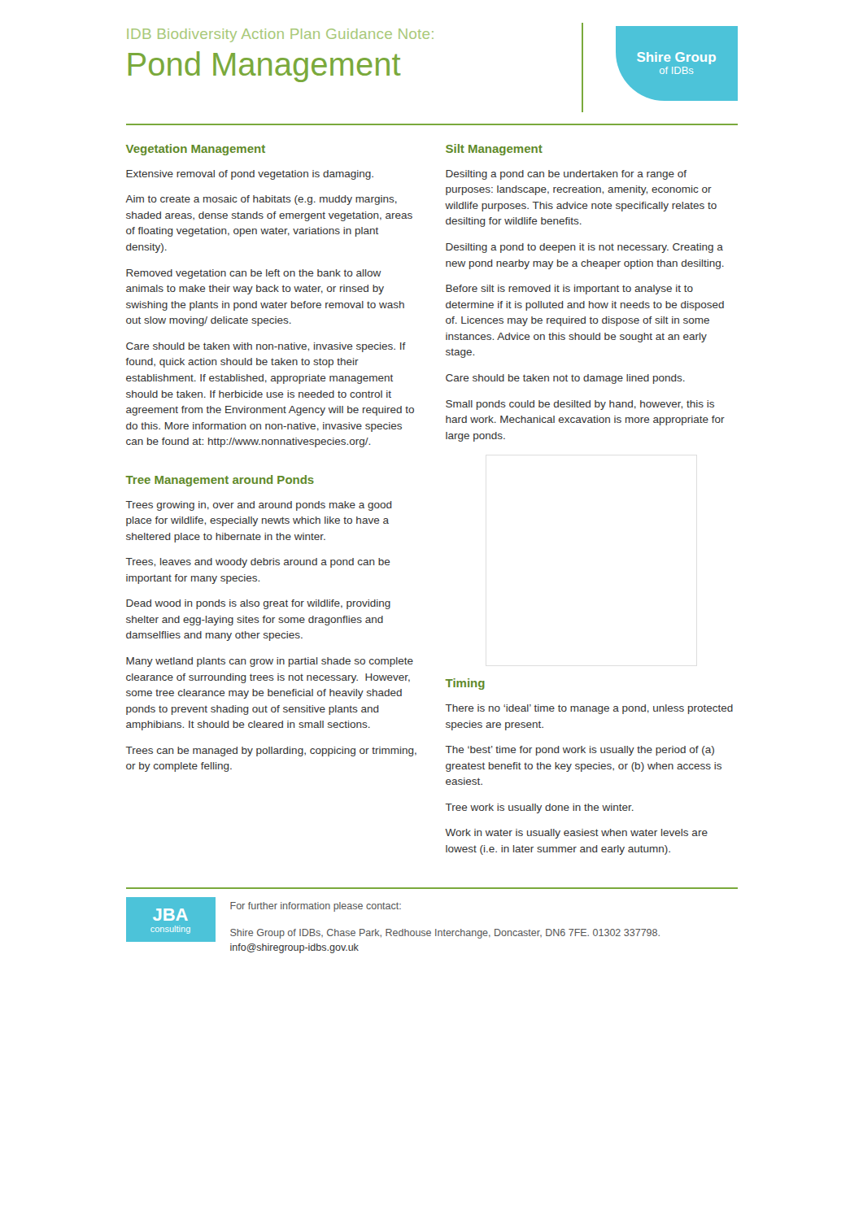IDB Biodiversity Action Plan Guidance Note:
Pond Management
Shire Group of IDBs
Vegetation Management
Extensive removal of pond vegetation is damaging.
Aim to create a mosaic of habitats (e.g. muddy margins, shaded areas, dense stands of emergent vegetation, areas of floating vegetation, open water, variations in plant density).
Removed vegetation can be left on the bank to allow animals to make their way back to water, or rinsed by swishing the plants in pond water before removal to wash out slow moving/ delicate species.
Care should be taken with non-native, invasive species. If found, quick action should be taken to stop their establishment. If established, appropriate management should be taken. If herbicide use is needed to control it agreement from the Environment Agency will be required to do this. More information on non-native, invasive species can be found at: http://www.nonnativespecies.org/.
Tree Management around Ponds
Trees growing in, over and around ponds make a good place for wildlife, especially newts which like to have a sheltered place to hibernate in the winter.
Trees, leaves and woody debris around a pond can be important for many species.
Dead wood in ponds is also great for wildlife, providing shelter and egg-laying sites for some dragonflies and damselflies and many other species.
Many wetland plants can grow in partial shade so complete clearance of surrounding trees is not necessary. However, some tree clearance may be beneficial of heavily shaded ponds to prevent shading out of sensitive plants and amphibians. It should be cleared in small sections.
Trees can be managed by pollarding, coppicing or trimming, or by complete felling.
Silt Management
Desilting a pond can be undertaken for a range of purposes: landscape, recreation, amenity, economic or wildlife purposes. This advice note specifically relates to desilting for wildlife benefits.
Desilting a pond to deepen it is not necessary. Creating a new pond nearby may be a cheaper option than desilting.
Before silt is removed it is important to analyse it to determine if it is polluted and how it needs to be disposed of. Licences may be required to dispose of silt in some instances. Advice on this should be sought at an early stage.
Care should be taken not to damage lined ponds.
Small ponds could be desilted by hand, however, this is hard work. Mechanical excavation is more appropriate for large ponds.
Timing
There is no ‘ideal’ time to manage a pond, unless protected species are present.
The ‘best’ time for pond work is usually the period of (a) greatest benefit to the key species, or (b) when access is easiest.
Tree work is usually done in the winter.
Work in water is usually easiest when water levels are lowest (i.e. in later summer and early autumn).
JBA consulting
For further information please contact:
Shire Group of IDBs, Chase Park, Redhouse Interchange, Doncaster, DN6 7FE. 01302 337798.
info@shiregroup-idbs.gov.uk